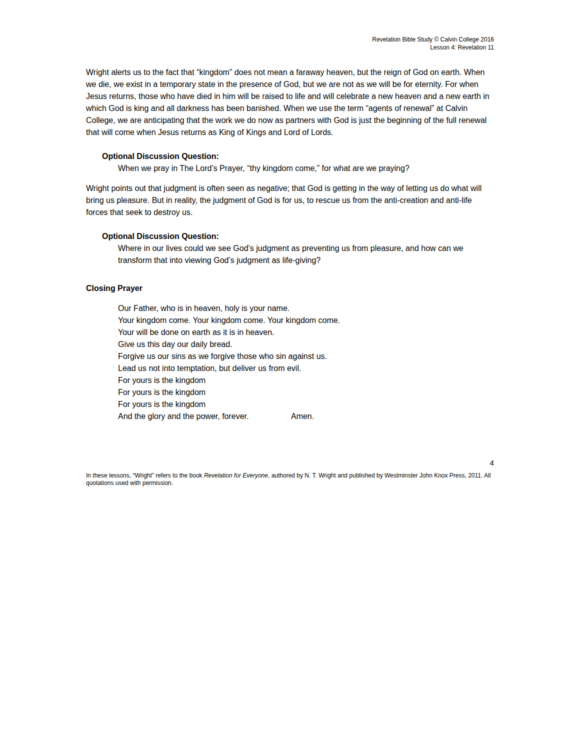Revelation Bible Study © Calvin College 2016
Lesson 4: Revelation 11
Wright alerts us to the fact that “kingdom” does not mean a faraway heaven, but the reign of God on earth. When we die, we exist in a temporary state in the presence of God, but we are not as we will be for eternity. For when Jesus returns, those who have died in him will be raised to life and will celebrate a new heaven and a new earth in which God is king and all darkness has been banished. When we use the term “agents of renewal” at Calvin College, we are anticipating that the work we do now as partners with God is just the beginning of the full renewal that will come when Jesus returns as King of Kings and Lord of Lords.
Optional Discussion Question:
When we pray in The Lord’s Prayer, “thy kingdom come,” for what are we praying?
Wright points out that judgment is often seen as negative; that God is getting in the way of letting us do what will bring us pleasure. But in reality, the judgment of God is for us, to rescue us from the anti-creation and anti-life forces that seek to destroy us.
Optional Discussion Question:
Where in our lives could we see God’s judgment as preventing us from pleasure, and how can we transform that into viewing God’s judgment as life-giving?
Closing Prayer
Our Father, who is in heaven, holy is your name.
Your kingdom come. Your kingdom come. Your kingdom come.
Your will be done on earth as it is in heaven.
Give us this day our daily bread.
Forgive us our sins as we forgive those who sin against us.
Lead us not into temptation, but deliver us from evil.
For yours is the kingdom
For yours is the kingdom
For yours is the kingdom
And the glory and the power, forever. Amen.
4
In these lessons, “Wright” refers to the book Revelation for Everyone, authored by N. T. Wright and published by Westminster John Knox Press, 2011. All quotations used with permission.